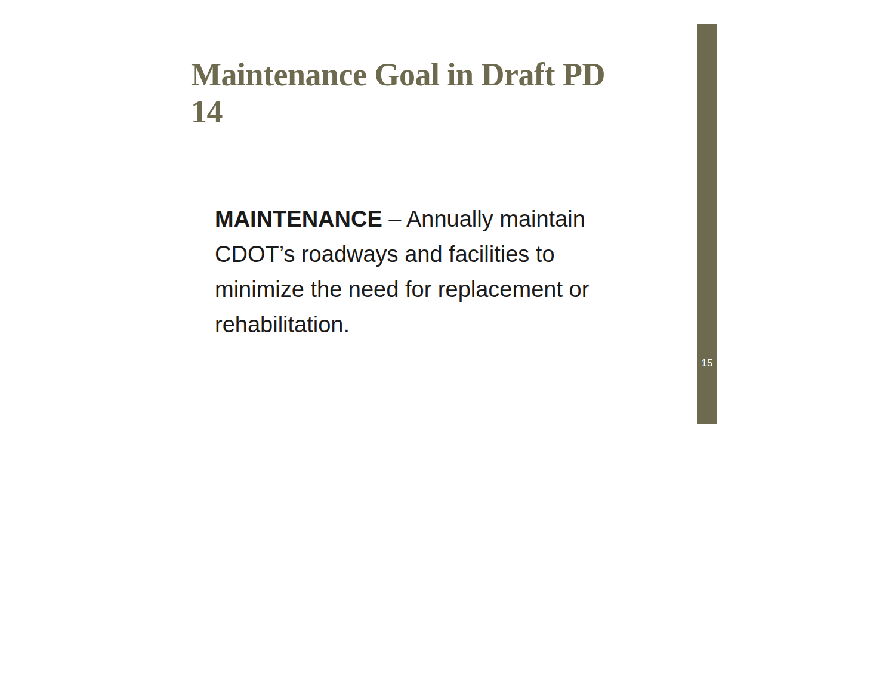Maintenance Goal in Draft PD 14
MAINTENANCE – Annually maintain CDOT’s roadways and facilities to minimize the need for replacement or rehabilitation.
15